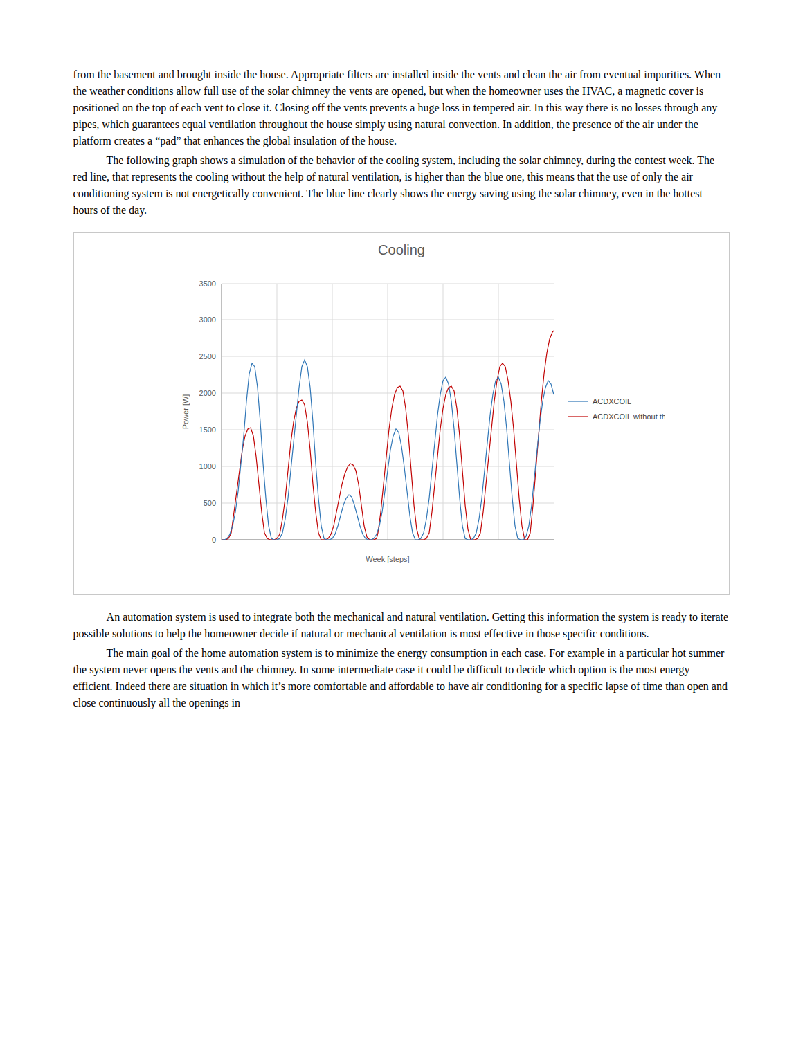from the basement and brought inside the house. Appropriate filters are installed inside the vents and clean the air from eventual impurities. When the weather conditions allow full use of the solar chimney the vents are opened, but when the homeowner uses the HVAC, a magnetic cover is positioned on the top of each vent to close it. Closing off the vents prevents a huge loss in tempered air. In this way there is no losses through any pipes, which guarantees equal ventilation throughout the house simply using natural convection. In addition, the presence of the air under the platform creates a “pad” that enhances the global insulation of the house.
The following graph shows a simulation of the behavior of the cooling system, including the solar chimney, during the contest week. The red line, that represents the cooling without the help of natural ventilation, is higher than the blue one, this means that the use of only the air conditioning system is not energetically convenient. The blue line clearly shows the energy saving using the solar chimney, even in the hottest hours of the day.
Cooling
0 500 1000 1500 2000 2500 3000 3500 Power [W] Week [steps] ACDXCOIL ACDXCOIL without the solar chimney
An automation system is used to integrate both the mechanical and natural ventilation. Getting this information the system is ready to iterate possible solutions to help the homeowner decide if natural or mechanical ventilation is most effective in those specific conditions.
The main goal of the home automation system is to minimize the energy consumption in each case. For example in a particular hot summer the system never opens the vents and the chimney. In some intermediate case it could be difficult to decide which option is the most energy efficient. Indeed there are situation in which it’s more comfortable and affordable to have air conditioning for a specific lapse of time than open and close continuously all the openings in